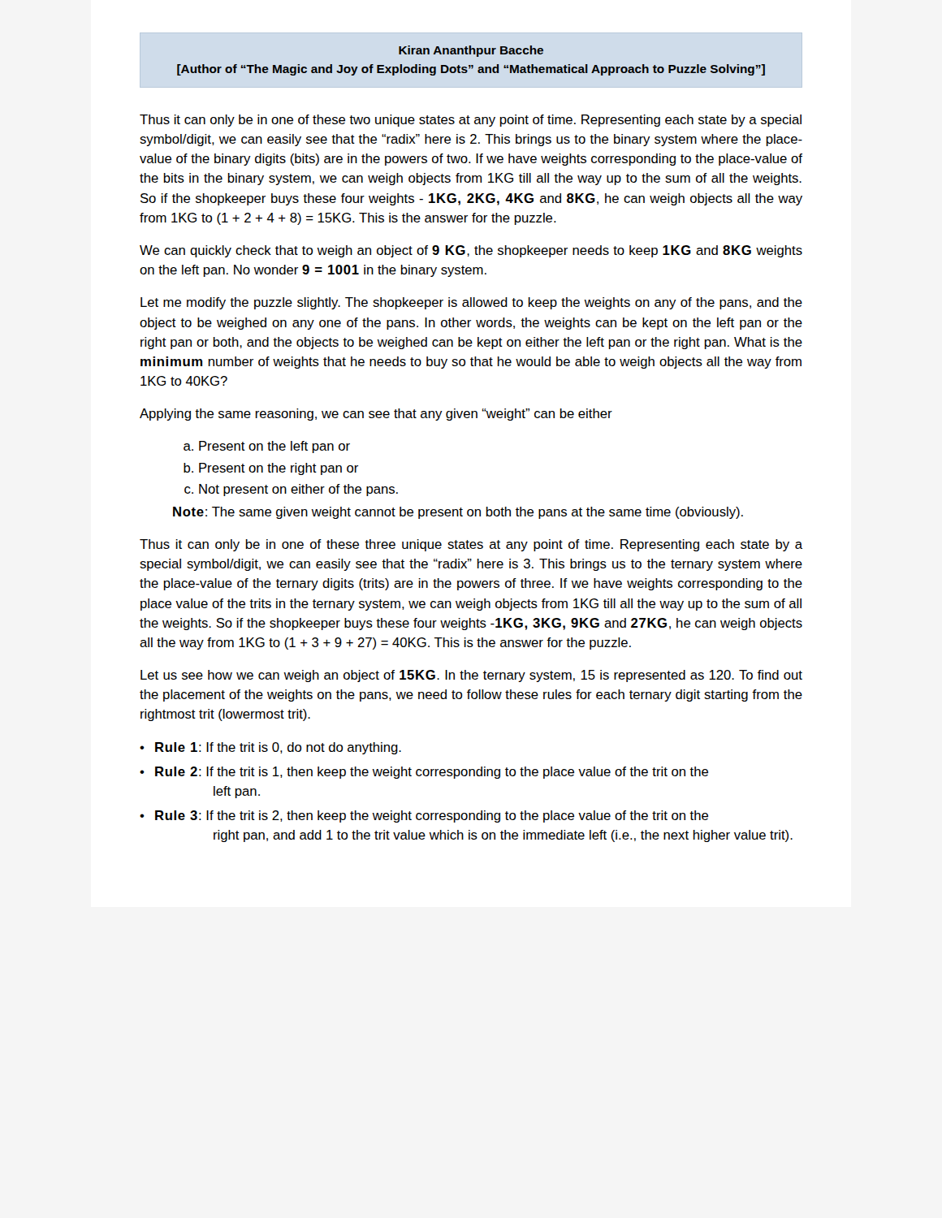Kiran Ananthpur Bacche [Author of “The Magic and Joy of Exploding Dots” and “Mathematical Approach to Puzzle Solving”]
Thus it can only be in one of these two unique states at any point of time. Representing each state by a special symbol/digit, we can easily see that the “radix” here is 2. This brings us to the binary system where the place-value of the binary digits (bits) are in the powers of two. If we have weights corresponding to the place-value of the bits in the binary system, we can weigh objects from 1KG till all the way up to the sum of all the weights. So if the shopkeeper buys these four weights - 1KG, 2KG, 4KG and 8KG, he can weigh objects all the way from 1KG to (1 + 2 + 4 + 8) = 15KG. This is the answer for the puzzle.
We can quickly check that to weigh an object of 9 KG, the shopkeeper needs to keep 1KG and 8KG weights on the left pan. No wonder 9 = 1001 in the binary system.
Let me modify the puzzle slightly. The shopkeeper is allowed to keep the weights on any of the pans, and the object to be weighed on any one of the pans. In other words, the weights can be kept on the left pan or the right pan or both, and the objects to be weighed can be kept on either the left pan or the right pan. What is the minimum number of weights that he needs to buy so that he would be able to weigh objects all the way from 1KG to 40KG?
Applying the same reasoning, we can see that any given “weight” can be either
Present on the left pan or
Present on the right pan or
Not present on either of the pans.
Note: The same given weight cannot be present on both the pans at the same time (obviously).
Thus it can only be in one of these three unique states at any point of time. Representing each state by a special symbol/digit, we can easily see that the “radix” here is 3. This brings us to the ternary system where the place-value of the ternary digits (trits) are in the powers of three. If we have weights corresponding to the place value of the trits in the ternary system, we can weigh objects from 1KG till all the way up to the sum of all the weights. So if the shopkeeper buys these four weights -1KG, 3KG, 9KG and 27KG, he can weigh objects all the way from 1KG to (1 + 3 + 9 + 27) = 40KG. This is the answer for the puzzle.
Let us see how we can weigh an object of 15KG. In the ternary system, 15 is represented as 120. To find out the placement of the weights on the pans, we need to follow these rules for each ternary digit starting from the rightmost trit (lowermost trit).
Rule 1: If the trit is 0, do not do anything.
Rule 2: If the trit is 1, then keep the weight corresponding to the place value of the trit on the left pan.
Rule 3: If the trit is 2, then keep the weight corresponding to the place value of the trit on the right pan, and add 1 to the trit value which is on the immediate left (i.e., the next higher value trit).